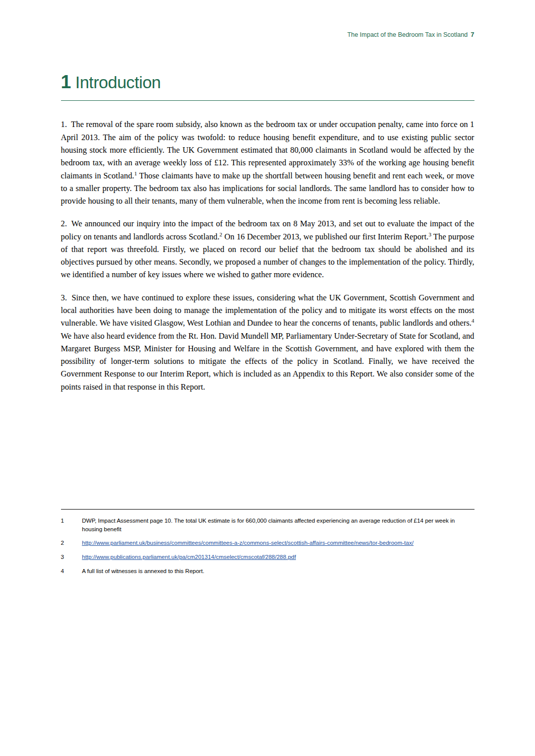The Impact of the Bedroom Tax in Scotland7
1 Introduction
1. The removal of the spare room subsidy, also known as the bedroom tax or under occupation penalty, came into force on 1 April 2013. The aim of the policy was twofold: to reduce housing benefit expenditure, and to use existing public sector housing stock more efficiently. The UK Government estimated that 80,000 claimants in Scotland would be affected by the bedroom tax, with an average weekly loss of £12. This represented approximately 33% of the working age housing benefit claimants in Scotland.1 Those claimants have to make up the shortfall between housing benefit and rent each week, or move to a smaller property. The bedroom tax also has implications for social landlords. The same landlord has to consider how to provide housing to all their tenants, many of them vulnerable, when the income from rent is becoming less reliable.
2. We announced our inquiry into the impact of the bedroom tax on 8 May 2013, and set out to evaluate the impact of the policy on tenants and landlords across Scotland.2 On 16 December 2013, we published our first Interim Report.3 The purpose of that report was threefold. Firstly, we placed on record our belief that the bedroom tax should be abolished and its objectives pursued by other means. Secondly, we proposed a number of changes to the implementation of the policy. Thirdly, we identified a number of key issues where we wished to gather more evidence.
3. Since then, we have continued to explore these issues, considering what the UK Government, Scottish Government and local authorities have been doing to manage the implementation of the policy and to mitigate its worst effects on the most vulnerable. We have visited Glasgow, West Lothian and Dundee to hear the concerns of tenants, public landlords and others.4 We have also heard evidence from the Rt. Hon. David Mundell MP, Parliamentary Under-Secretary of State for Scotland, and Margaret Burgess MSP, Minister for Housing and Welfare in the Scottish Government, and have explored with them the possibility of longer-term solutions to mitigate the effects of the policy in Scotland. Finally, we have received the Government Response to our Interim Report, which is included as an Appendix to this Report. We also consider some of the points raised in that response in this Report.
DWP, Impact Assessment page 10. The total UK estimate is for 660,000 claimants affected experiencing an average reduction of £14 per week in housing benefit
http://www.parliament.uk/business/committees/committees-a-z/commons-select/scottish-affairs-committee/news/tor-bedroom-tax/
http://www.publications.parliament.uk/pa/cm201314/cmselect/cmscotaf/288/288.pdf
A full list of witnesses is annexed to this Report.